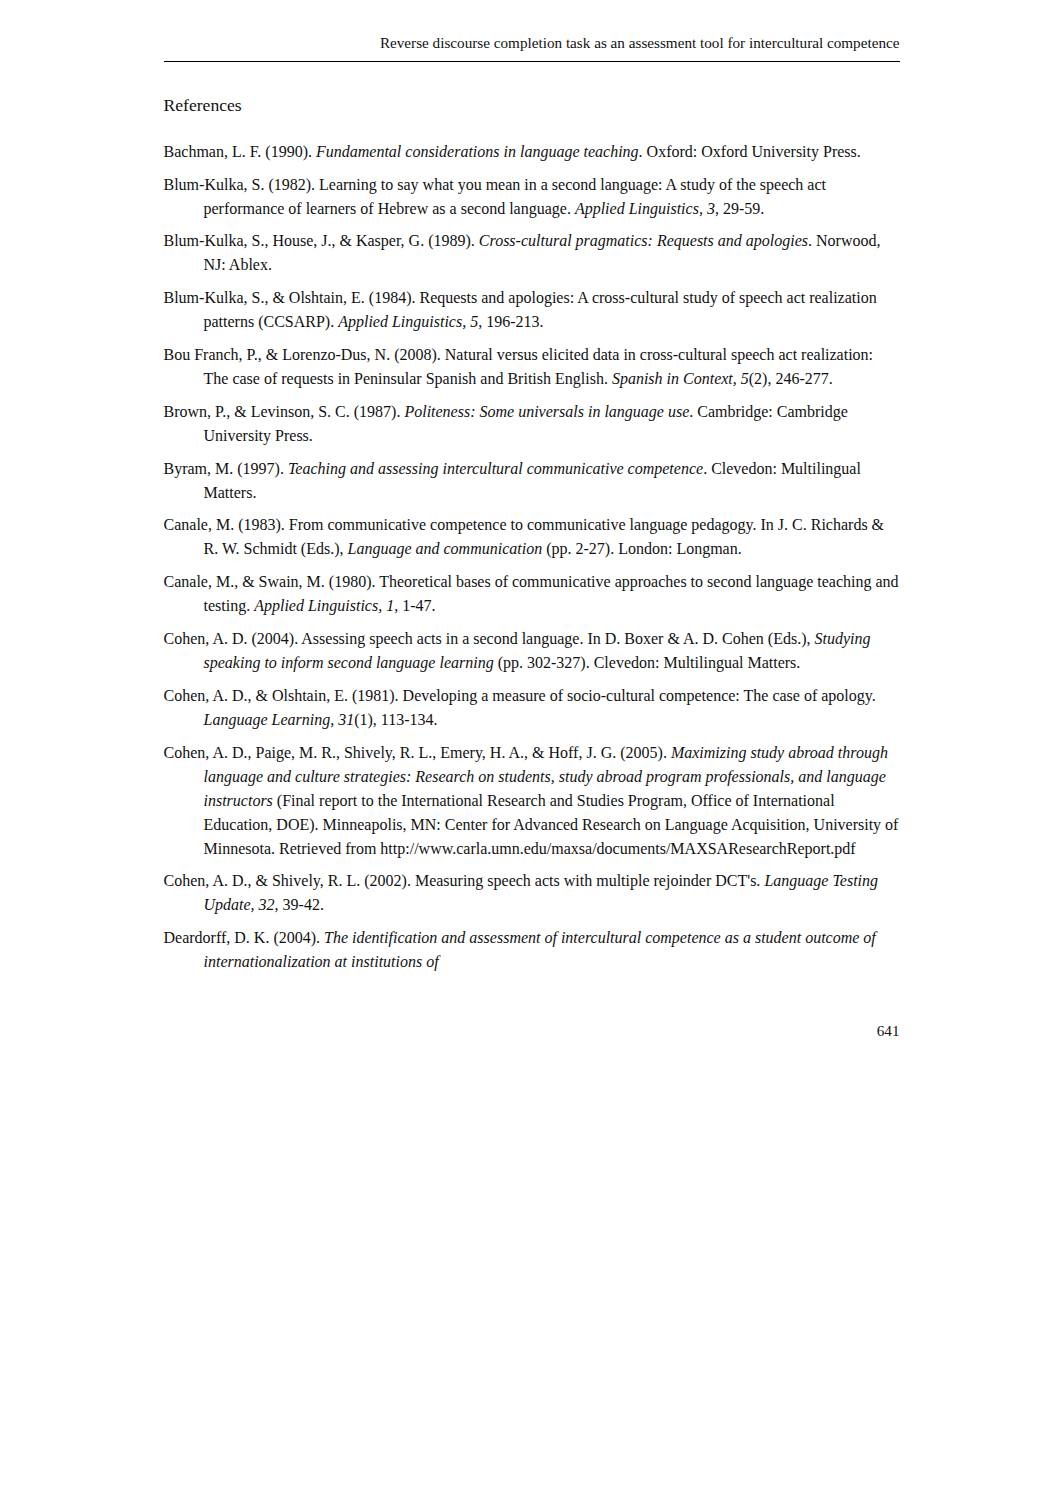Reverse discourse completion task as an assessment tool for intercultural competence
References
Bachman, L. F. (1990). Fundamental considerations in language teaching. Oxford: Oxford University Press.
Blum-Kulka, S. (1982). Learning to say what you mean in a second language: A study of the speech act performance of learners of Hebrew as a second language. Applied Linguistics, 3, 29-59.
Blum-Kulka, S., House, J., & Kasper, G. (1989). Cross-cultural pragmatics: Requests and apologies. Norwood, NJ: Ablex.
Blum-Kulka, S., & Olshtain, E. (1984). Requests and apologies: A cross-cultural study of speech act realization patterns (CCSARP). Applied Linguistics, 5, 196-213.
Bou Franch, P., & Lorenzo-Dus, N. (2008). Natural versus elicited data in cross-cultural speech act realization: The case of requests in Peninsular Spanish and British English. Spanish in Context, 5(2), 246-277.
Brown, P., & Levinson, S. C. (1987). Politeness: Some universals in language use. Cambridge: Cambridge University Press.
Byram, M. (1997). Teaching and assessing intercultural communicative competence. Clevedon: Multilingual Matters.
Canale, M. (1983). From communicative competence to communicative language pedagogy. In J. C. Richards & R. W. Schmidt (Eds.), Language and communication (pp. 2-27). London: Longman.
Canale, M., & Swain, M. (1980). Theoretical bases of communicative approaches to second language teaching and testing. Applied Linguistics, 1, 1-47.
Cohen, A. D. (2004). Assessing speech acts in a second language. In D. Boxer & A. D. Cohen (Eds.), Studying speaking to inform second language learning (pp. 302-327). Clevedon: Multilingual Matters.
Cohen, A. D., & Olshtain, E. (1981). Developing a measure of socio-cultural competence: The case of apology. Language Learning, 31(1), 113-134.
Cohen, A. D., Paige, M. R., Shively, R. L., Emery, H. A., & Hoff, J. G. (2005). Maximizing study abroad through language and culture strategies: Research on students, study abroad program professionals, and language instructors (Final report to the International Research and Studies Program, Office of International Education, DOE). Minneapolis, MN: Center for Advanced Research on Language Acquisition, University of Minnesota. Retrieved from http://www.carla.umn.edu/maxsa/documents/MAXSAResearchReport.pdf
Cohen, A. D., & Shively, R. L. (2002). Measuring speech acts with multiple rejoinder DCT's. Language Testing Update, 32, 39-42.
Deardorff, D. K. (2004). The identification and assessment of intercultural competence as a student outcome of internationalization at institutions of
641